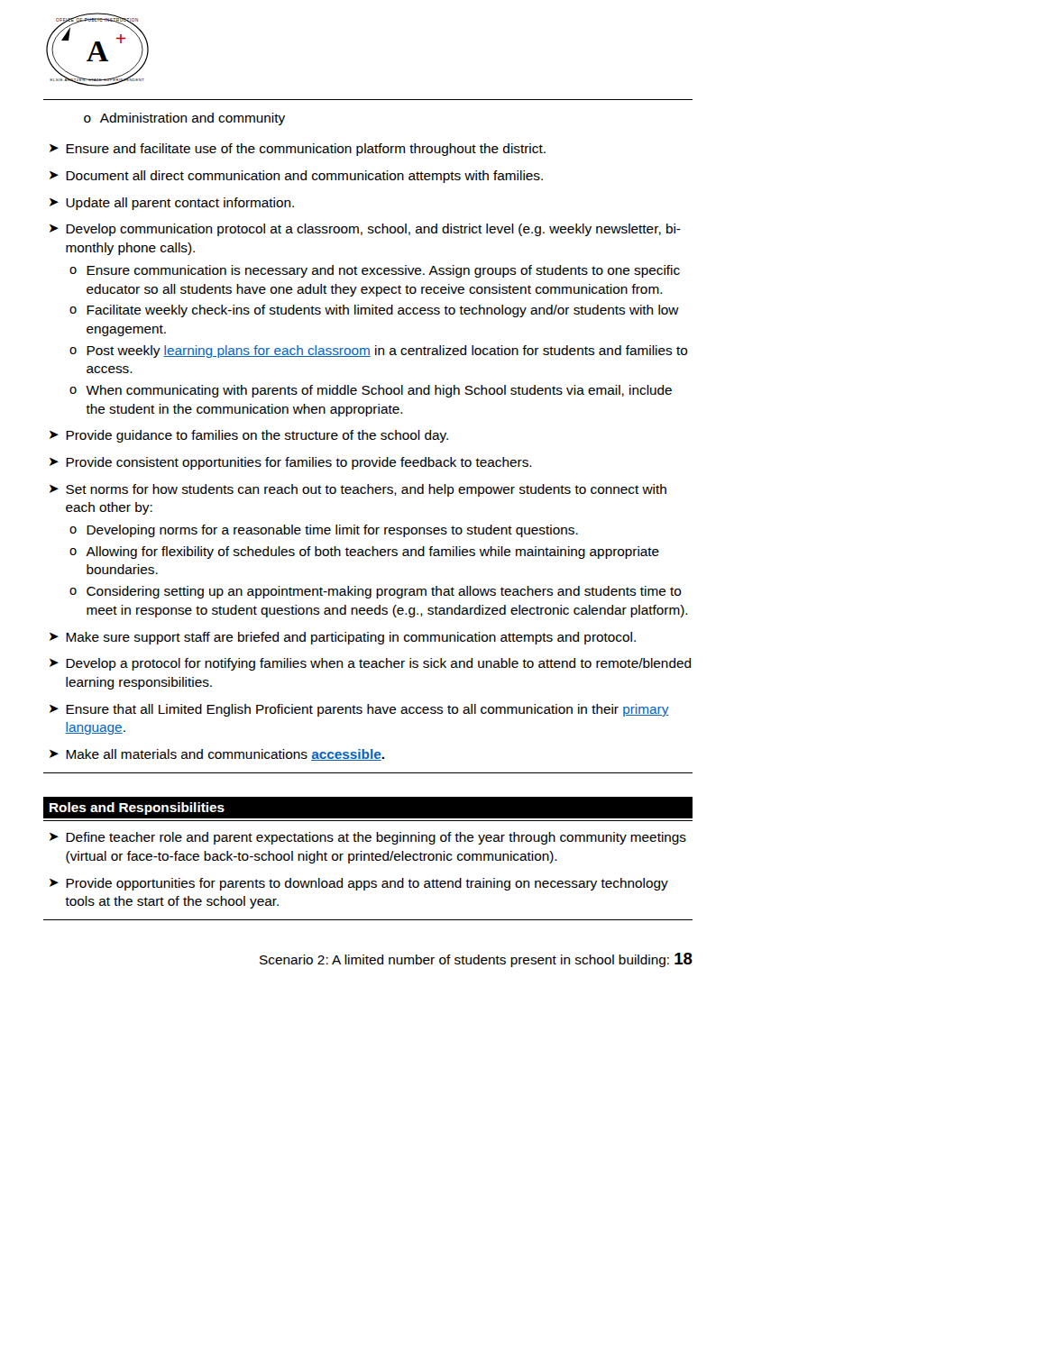A + OFFICE OF PUBLIC INSTRUCTION ELSIE ARNTZEN, STATE SUPERINTENDENT
Administration and community
Ensure and facilitate use of the communication platform throughout the district.
Document all direct communication and communication attempts with families.
Update all parent contact information.
Develop communication protocol at a classroom, school, and district level (e.g. weekly newsletter, bi-monthly phone calls).
Ensure communication is necessary and not excessive. Assign groups of students to one specific educator so all students have one adult they expect to receive consistent communication from.
Facilitate weekly check-ins of students with limited access to technology and/or students with low engagement.
Post weekly learning plans for each classroom in a centralized location for students and families to access.
When communicating with parents of middle School and high School students via email, include the student in the communication when appropriate.
Provide guidance to families on the structure of the school day.
Provide consistent opportunities for families to provide feedback to teachers.
Set norms for how students can reach out to teachers, and help empower students to connect with each other by:
Developing norms for a reasonable time limit for responses to student questions.
Allowing for flexibility of schedules of both teachers and families while maintaining appropriate boundaries.
Considering setting up an appointment-making program that allows teachers and students time to meet in response to student questions and needs (e.g., standardized electronic calendar platform).
Make sure support staff are briefed and participating in communication attempts and protocol.
Develop a protocol for notifying families when a teacher is sick and unable to attend to remote/blended learning responsibilities.
Ensure that all Limited English Proficient parents have access to all communication in their primary language.
Make all materials and communications accessible.
Roles and Responsibilities
Define teacher role and parent expectations at the beginning of the year through community meetings (virtual or face-to-face back-to-school night or printed/electronic communication).
Provide opportunities for parents to download apps and to attend training on necessary technology tools at the start of the school year.
Scenario 2: A limited number of students present in school building: 18